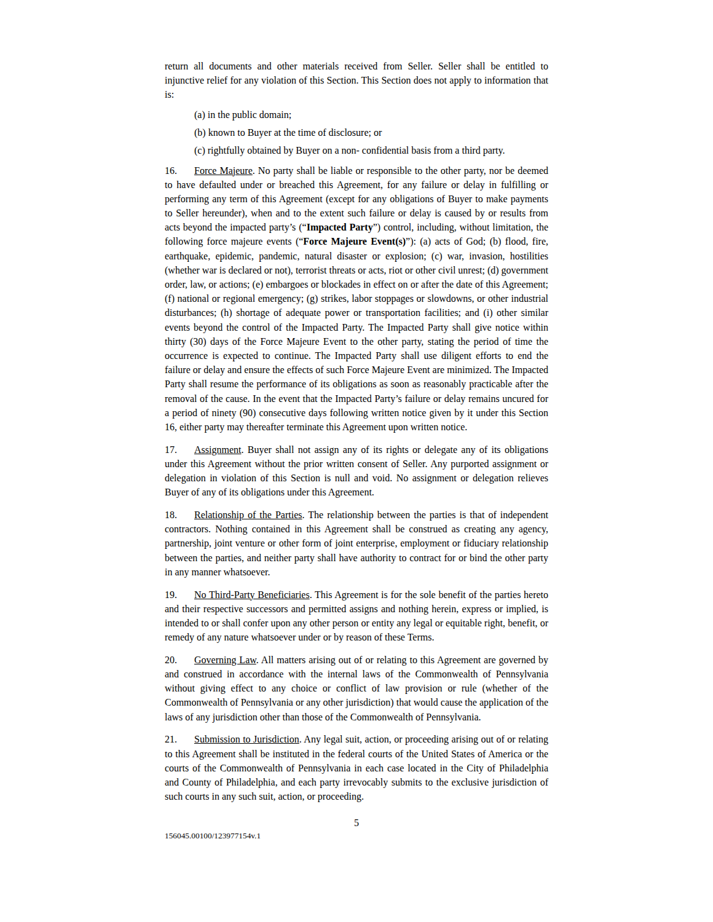return all documents and other materials received from Seller. Seller shall be entitled to injunctive relief for any violation of this Section. This Section does not apply to information that is:
(a) in the public domain;
(b) known to Buyer at the time of disclosure; or
(c) rightfully obtained by Buyer on a non- confidential basis from a third party.
16. Force Majeure. No party shall be liable or responsible to the other party, nor be deemed to have defaulted under or breached this Agreement, for any failure or delay in fulfilling or performing any term of this Agreement (except for any obligations of Buyer to make payments to Seller hereunder), when and to the extent such failure or delay is caused by or results from acts beyond the impacted party’s (“Impacted Party”) control, including, without limitation, the following force majeure events (“Force Majeure Event(s)”): (a) acts of God; (b) flood, fire, earthquake, epidemic, pandemic, natural disaster or explosion; (c) war, invasion, hostilities (whether war is declared or not), terrorist threats or acts, riot or other civil unrest; (d) government order, law, or actions; (e) embargoes or blockades in effect on or after the date of this Agreement; (f) national or regional emergency; (g) strikes, labor stoppages or slowdowns, or other industrial disturbances; (h) shortage of adequate power or transportation facilities; and (i) other similar events beyond the control of the Impacted Party. The Impacted Party shall give notice within thirty (30) days of the Force Majeure Event to the other party, stating the period of time the occurrence is expected to continue. The Impacted Party shall use diligent efforts to end the failure or delay and ensure the effects of such Force Majeure Event are minimized. The Impacted Party shall resume the performance of its obligations as soon as reasonably practicable after the removal of the cause. In the event that the Impacted Party’s failure or delay remains uncured for a period of ninety (90) consecutive days following written notice given by it under this Section 16, either party may thereafter terminate this Agreement upon written notice.
17. Assignment. Buyer shall not assign any of its rights or delegate any of its obligations under this Agreement without the prior written consent of Seller. Any purported assignment or delegation in violation of this Section is null and void. No assignment or delegation relieves Buyer of any of its obligations under this Agreement.
18. Relationship of the Parties. The relationship between the parties is that of independent contractors. Nothing contained in this Agreement shall be construed as creating any agency, partnership, joint venture or other form of joint enterprise, employment or fiduciary relationship between the parties, and neither party shall have authority to contract for or bind the other party in any manner whatsoever.
19. No Third-Party Beneficiaries. This Agreement is for the sole benefit of the parties hereto and their respective successors and permitted assigns and nothing herein, express or implied, is intended to or shall confer upon any other person or entity any legal or equitable right, benefit, or remedy of any nature whatsoever under or by reason of these Terms.
20. Governing Law. All matters arising out of or relating to this Agreement are governed by and construed in accordance with the internal laws of the Commonwealth of Pennsylvania without giving effect to any choice or conflict of law provision or rule (whether of the Commonwealth of Pennsylvania or any other jurisdiction) that would cause the application of the laws of any jurisdiction other than those of the Commonwealth of Pennsylvania.
21. Submission to Jurisdiction. Any legal suit, action, or proceeding arising out of or relating to this Agreement shall be instituted in the federal courts of the United States of America or the courts of the Commonwealth of Pennsylvania in each case located in the City of Philadelphia and County of Philadelphia, and each party irrevocably submits to the exclusive jurisdiction of such courts in any such suit, action, or proceeding.
5
156045.00100/123977154v.1